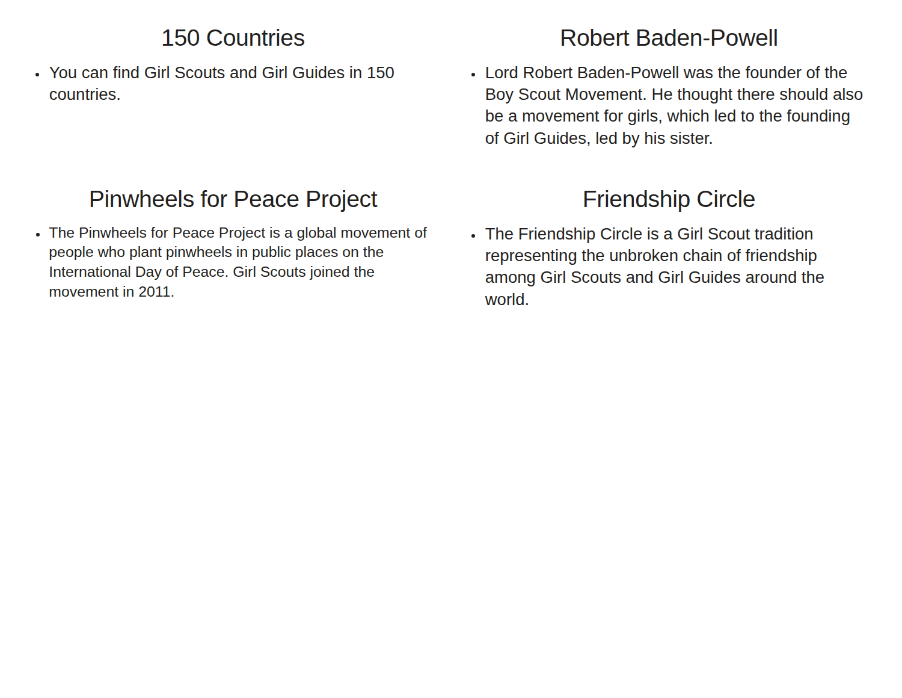150 Countries
You can find Girl Scouts and Girl Guides in 150 countries.
Robert Baden-Powell
Lord Robert Baden-Powell was the founder of the Boy Scout Movement. He thought there should also be a movement for girls, which led to the founding of Girl Guides, led by his sister.
Pinwheels for Peace Project
The Pinwheels for Peace Project is a global movement of people who plant pinwheels in public places on the International Day of Peace. Girl Scouts joined the movement in 2011.
Friendship Circle
The Friendship Circle is a Girl Scout tradition representing the unbroken chain of friendship among Girl Scouts and Girl Guides around the world.